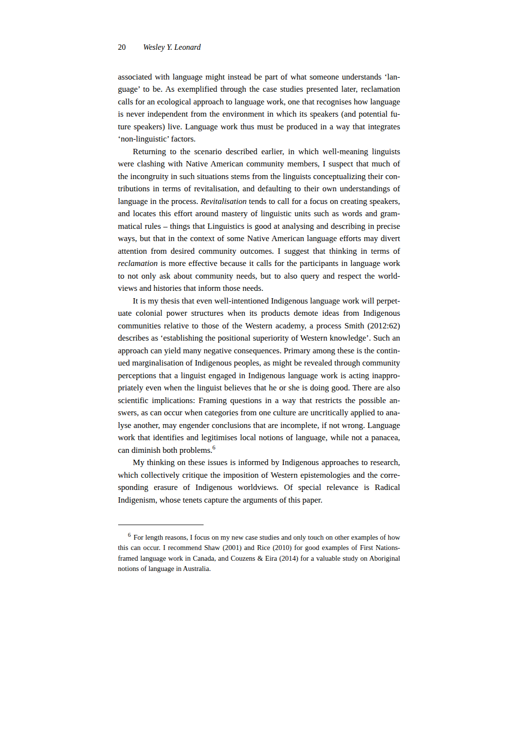20 Wesley Y. Leonard
associated with language might instead be part of what someone understands ‘language’ to be. As exemplified through the case studies presented later, reclamation calls for an ecological approach to language work, one that recognises how language is never independent from the environment in which its speakers (and potential future speakers) live. Language work thus must be produced in a way that integrates ‘non-linguistic’ factors.
Returning to the scenario described earlier, in which well-meaning linguists were clashing with Native American community members, I suspect that much of the incongruity in such situations stems from the linguists conceptualizing their contributions in terms of revitalisation, and defaulting to their own understandings of language in the process. Revitalisation tends to call for a focus on creating speakers, and locates this effort around mastery of linguistic units such as words and grammatical rules – things that Linguistics is good at analysing and describing in precise ways, but that in the context of some Native American language efforts may divert attention from desired community outcomes. I suggest that thinking in terms of reclamation is more effective because it calls for the participants in language work to not only ask about community needs, but to also query and respect the worldviews and histories that inform those needs.
It is my thesis that even well-intentioned Indigenous language work will perpetuate colonial power structures when its products demote ideas from Indigenous communities relative to those of the Western academy, a process Smith (2012:62) describes as ‘establishing the positional superiority of Western knowledge’. Such an approach can yield many negative consequences. Primary among these is the continued marginalisation of Indigenous peoples, as might be revealed through community perceptions that a linguist engaged in Indigenous language work is acting inappropriately even when the linguist believes that he or she is doing good. There are also scientific implications: Framing questions in a way that restricts the possible answers, as can occur when categories from one culture are uncritically applied to analyse another, may engender conclusions that are incomplete, if not wrong. Language work that identifies and legitimises local notions of language, while not a panacea, can diminish both problems.6
My thinking on these issues is informed by Indigenous approaches to research, which collectively critique the imposition of Western epistemologies and the corresponding erasure of Indigenous worldviews. Of special relevance is Radical Indigenism, whose tenets capture the arguments of this paper.
6 For length reasons, I focus on my new case studies and only touch on other examples of how this can occur. I recommend Shaw (2001) and Rice (2010) for good examples of First Nations-framed language work in Canada, and Couzens & Eira (2014) for a valuable study on Aboriginal notions of language in Australia.